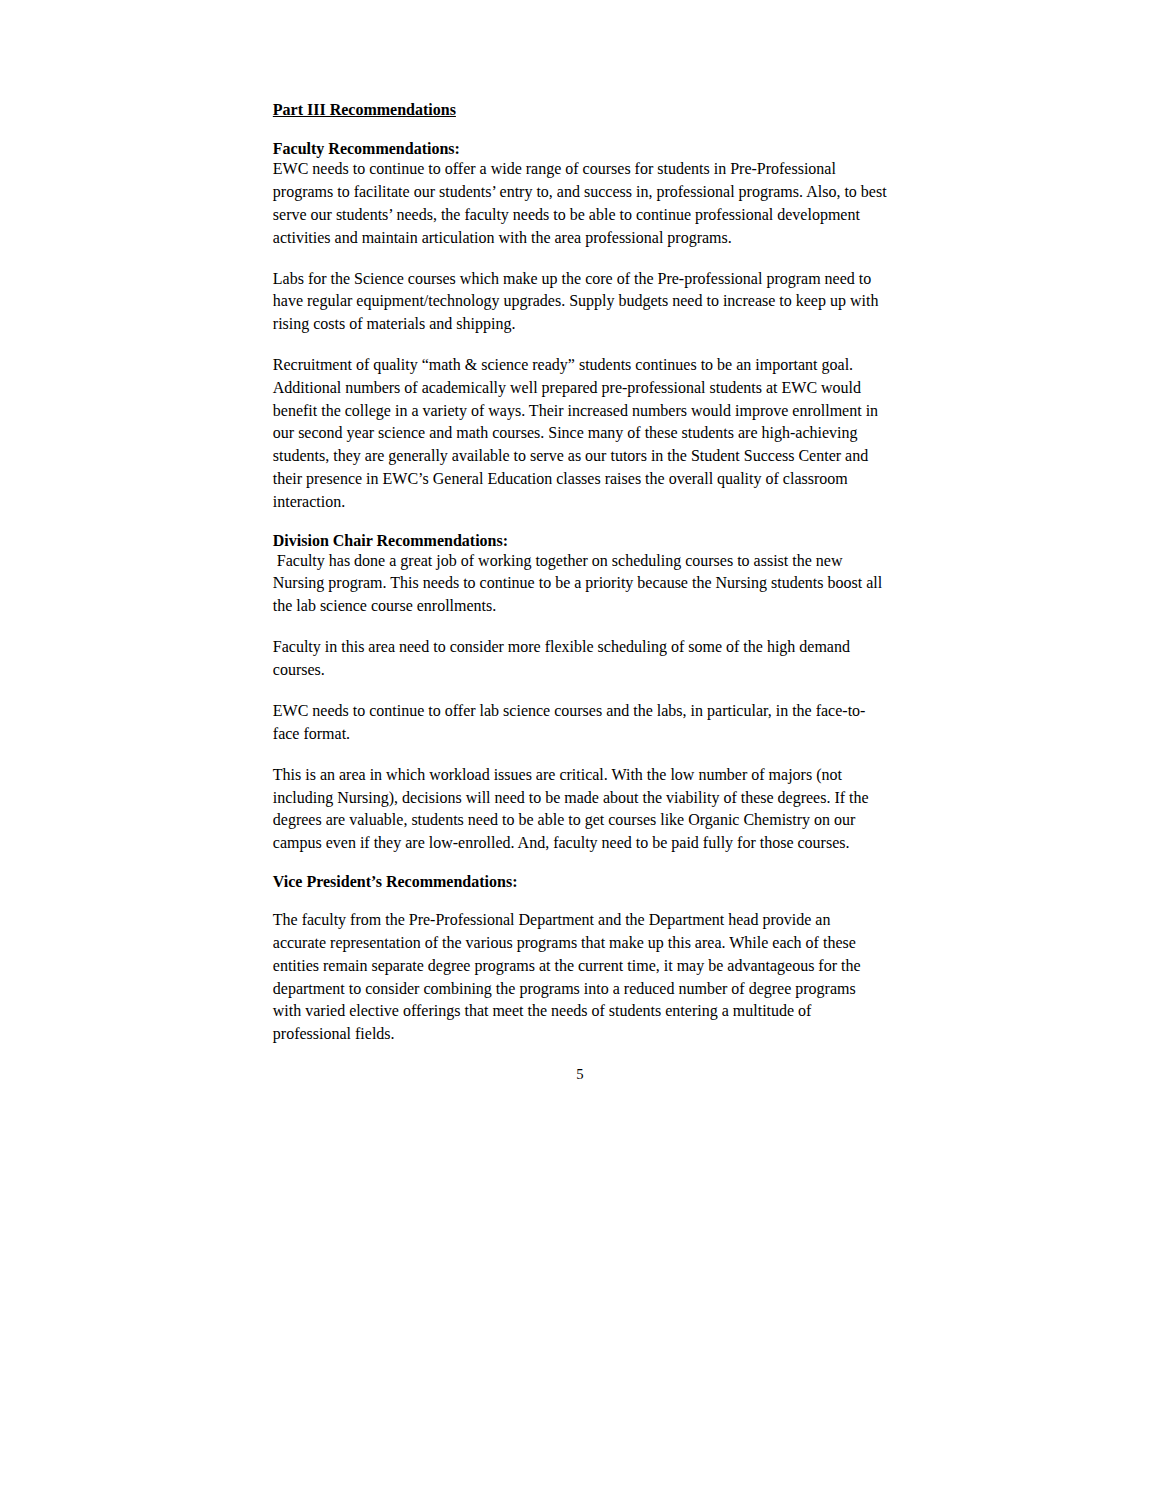Part III Recommendations
Faculty Recommendations:
EWC needs to continue to offer a wide range of courses for students in Pre-Professional programs to facilitate our students’ entry to, and success in, professional programs. Also, to best serve our students’ needs, the faculty needs to be able to continue professional development activities and maintain articulation with the area professional programs.
Labs for the Science courses which make up the core of the Pre-professional program need to have regular equipment/technology upgrades. Supply budgets need to increase to keep up with rising costs of materials and shipping.
Recruitment of quality “math & science ready” students continues to be an important goal. Additional numbers of academically well prepared pre-professional students at EWC would benefit the college in a variety of ways. Their increased numbers would improve enrollment in our second year science and math courses. Since many of these students are high-achieving students, they are generally available to serve as our tutors in the Student Success Center and their presence in EWC’s General Education classes raises the overall quality of classroom interaction.
Division Chair Recommendations:
Faculty has done a great job of working together on scheduling courses to assist the new Nursing program. This needs to continue to be a priority because the Nursing students boost all the lab science course enrollments.
Faculty in this area need to consider more flexible scheduling of some of the high demand courses.
EWC needs to continue to offer lab science courses and the labs, in particular, in the face-to-face format.
This is an area in which workload issues are critical. With the low number of majors (not including Nursing), decisions will need to be made about the viability of these degrees. If the degrees are valuable, students need to be able to get courses like Organic Chemistry on our campus even if they are low-enrolled. And, faculty need to be paid fully for those courses.
Vice President’s Recommendations:
The faculty from the Pre-Professional Department and the Department head provide an accurate representation of the various programs that make up this area. While each of these entities remain separate degree programs at the current time, it may be advantageous for the department to consider combining the programs into a reduced number of degree programs with varied elective offerings that meet the needs of students entering a multitude of professional fields.
5